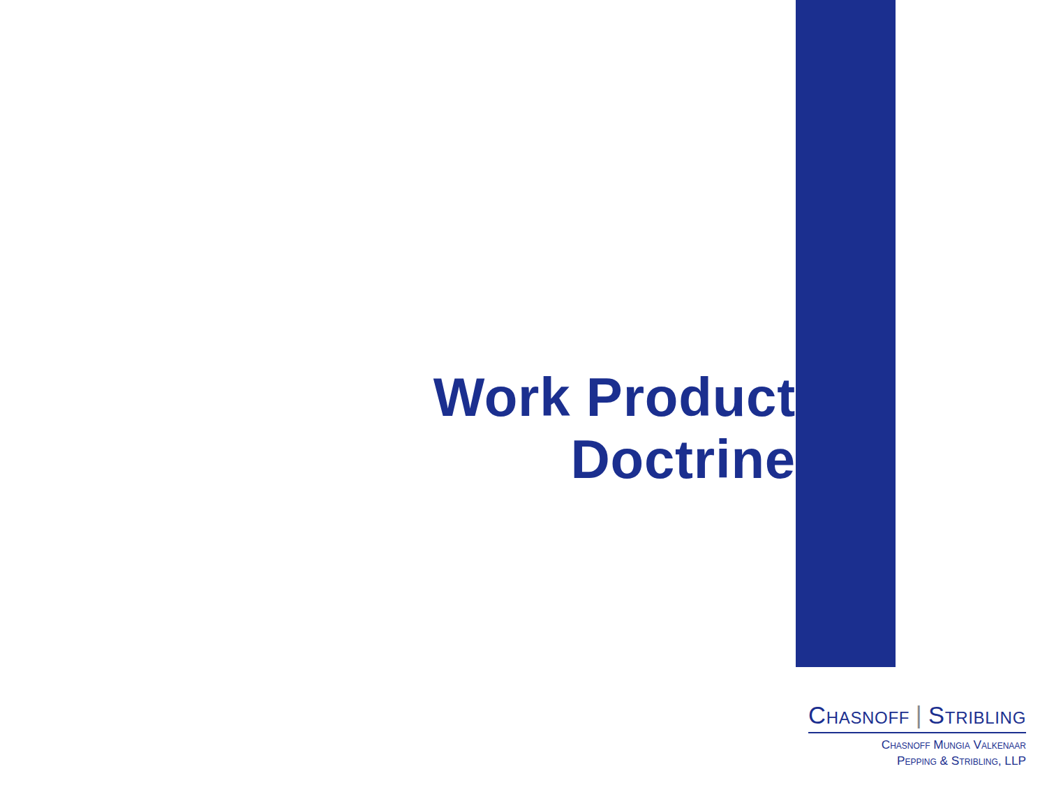Work Product
Doctrine
Chasnoff|Stribling
Chasnoff Mungia Valkenaar
Pepping & Stribling, LLP